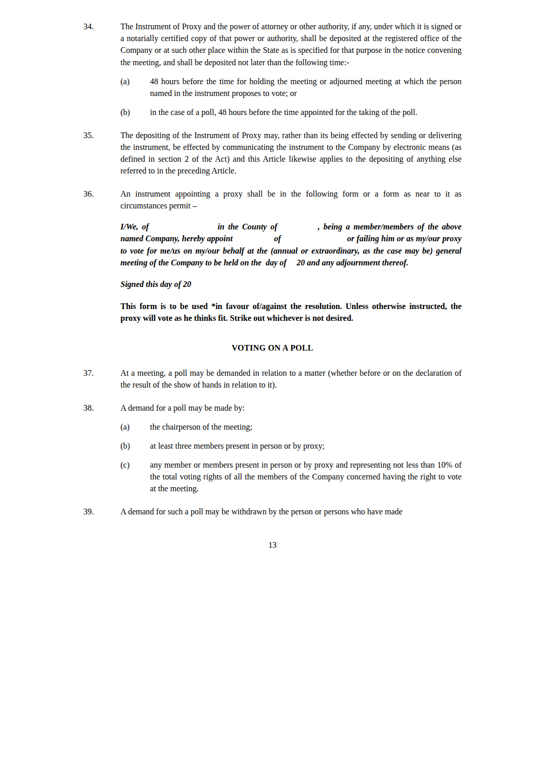34. The Instrument of Proxy and the power of attorney or other authority, if any, under which it is signed or a notarially certified copy of that power or authority, shall be deposited at the registered office of the Company or at such other place within the State as is specified for that purpose in the notice convening the meeting, and shall be deposited not later than the following time:-
(a) 48 hours before the time for holding the meeting or adjourned meeting at which the person named in the instrument proposes to vote; or
(b) in the case of a poll, 48 hours before the time appointed for the taking of the poll.
35. The depositing of the Instrument of Proxy may, rather than its being effected by sending or delivering the instrument, be effected by communicating the instrument to the Company by electronic means (as defined in section 2 of the Act) and this Article likewise applies to the depositing of anything else referred to in the preceding Article.
36. An instrument appointing a proxy shall be in the following form or a form as near to it as circumstances permit –
I/We, of in the County of , being a member/members of the above named Company, hereby appoint of or failing him or as my/our proxy to vote for me/us on my/our behalf at the (annual or extraordinary, as the case may be) general meeting of the Company to be held on the day of 20 and any adjournment thereof.
Signed this day of 20
This form is to be used *in favour of/against the resolution. Unless otherwise instructed, the proxy will vote as he thinks fit. Strike out whichever is not desired.
VOTING ON A POLL
37. At a meeting, a poll may be demanded in relation to a matter (whether before or on the declaration of the result of the show of hands in relation to it).
38. A demand for a poll may be made by:
(a) the chairperson of the meeting;
(b) at least three members present in person or by proxy;
(c) any member or members present in person or by proxy and representing not less than 10% of the total voting rights of all the members of the Company concerned having the right to vote at the meeting.
39. A demand for such a poll may be withdrawn by the person or persons who have made
13